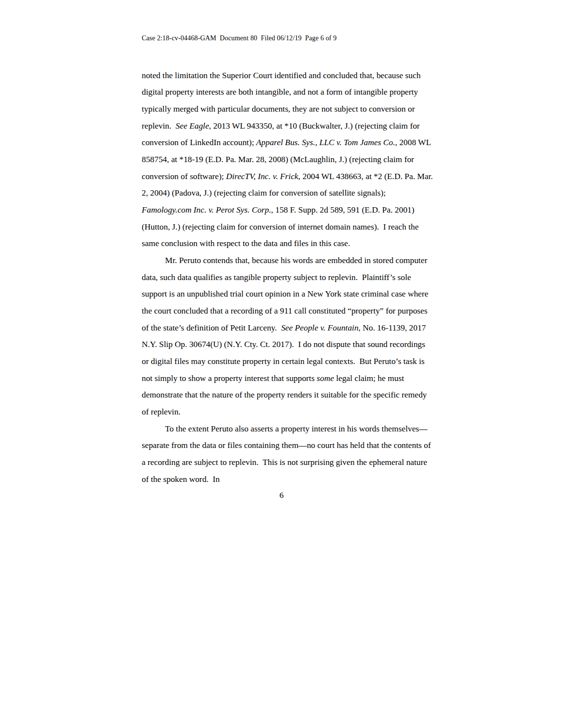Case 2:18-cv-04468-GAM Document 80 Filed 06/12/19 Page 6 of 9
noted the limitation the Superior Court identified and concluded that, because such digital property interests are both intangible, and not a form of intangible property typically merged with particular documents, they are not subject to conversion or replevin. See Eagle, 2013 WL 943350, at *10 (Buckwalter, J.) (rejecting claim for conversion of LinkedIn account); Apparel Bus. Sys., LLC v. Tom James Co., 2008 WL 858754, at *18-19 (E.D. Pa. Mar. 28, 2008) (McLaughlin, J.) (rejecting claim for conversion of software); DirecTV, Inc. v. Frick, 2004 WL 438663, at *2 (E.D. Pa. Mar. 2, 2004) (Padova, J.) (rejecting claim for conversion of satellite signals); Famology.com Inc. v. Perot Sys. Corp., 158 F. Supp. 2d 589, 591 (E.D. Pa. 2001) (Hutton, J.) (rejecting claim for conversion of internet domain names). I reach the same conclusion with respect to the data and files in this case.
Mr. Peruto contends that, because his words are embedded in stored computer data, such data qualifies as tangible property subject to replevin. Plaintiff’s sole support is an unpublished trial court opinion in a New York state criminal case where the court concluded that a recording of a 911 call constituted “property” for purposes of the state’s definition of Petit Larceny. See People v. Fountain, No. 16-1139, 2017 N.Y. Slip Op. 30674(U) (N.Y. Cty. Ct. 2017). I do not dispute that sound recordings or digital files may constitute property in certain legal contexts. But Peruto’s task is not simply to show a property interest that supports some legal claim; he must demonstrate that the nature of the property renders it suitable for the specific remedy of replevin.
To the extent Peruto also asserts a property interest in his words themselves—separate from the data or files containing them—no court has held that the contents of a recording are subject to replevin. This is not surprising given the ephemeral nature of the spoken word. In
6